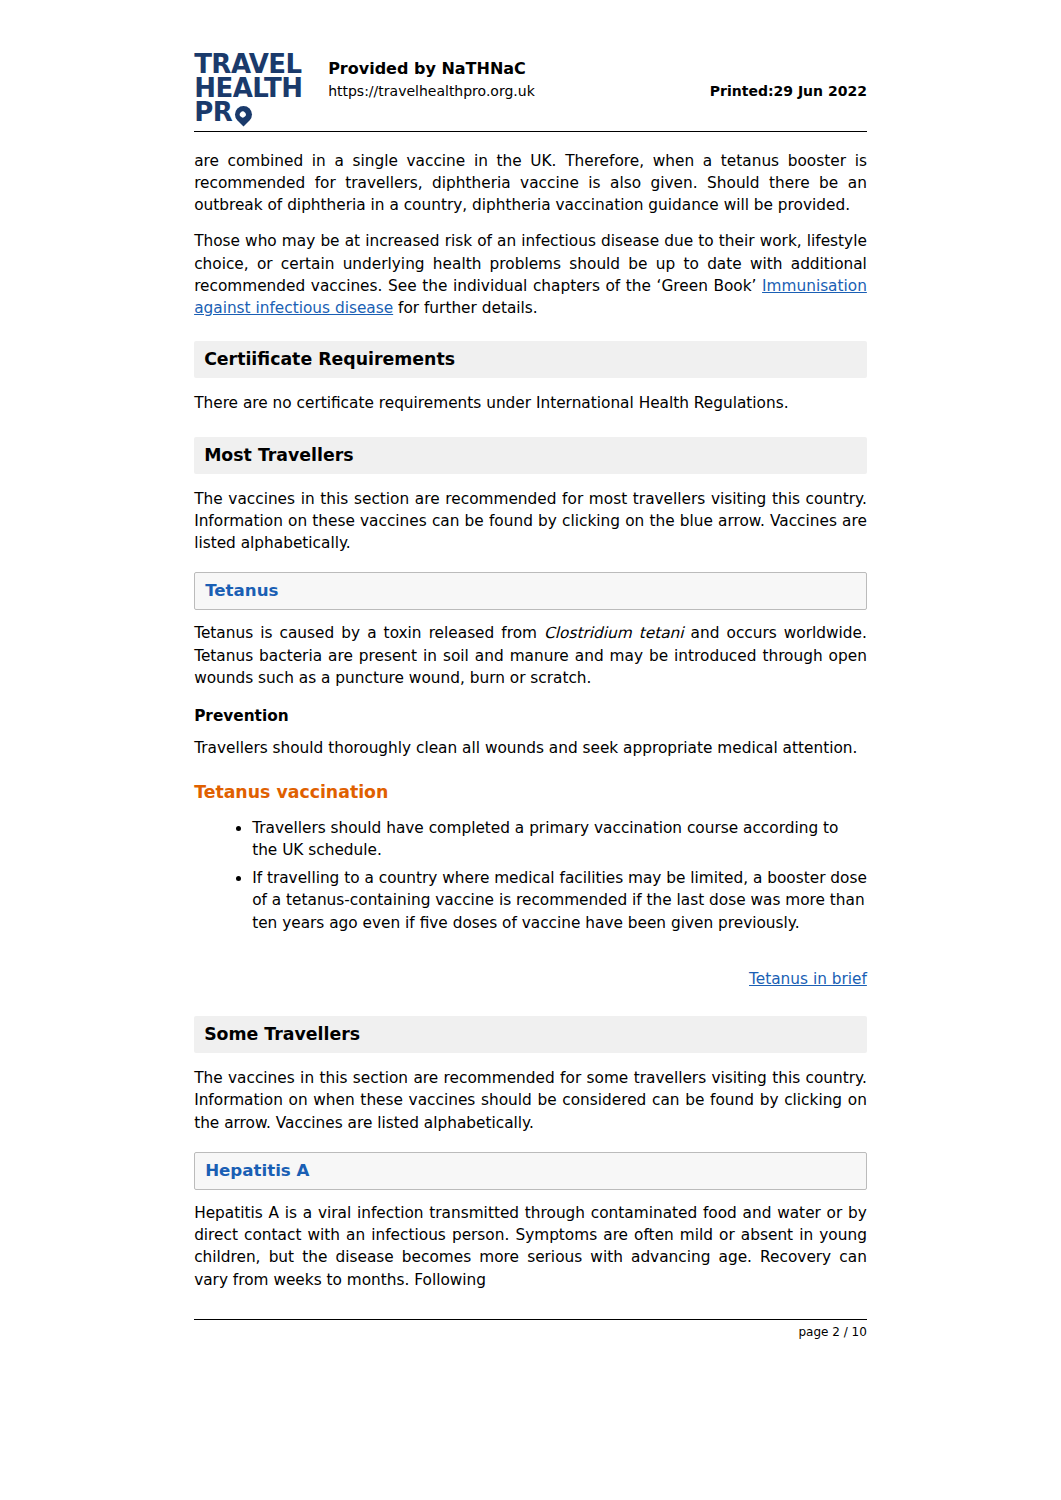TRAVEL HEALTH PR
Provided by NaTHNaC
https://travelhealthpro.org.uk Printed:29 Jun 2022
are combined in a single vaccine in the UK. Therefore, when a tetanus booster is recommended for travellers, diphtheria vaccine is also given. Should there be an outbreak of diphtheria in a country, diphtheria vaccination guidance will be provided.
Those who may be at increased risk of an infectious disease due to their work, lifestyle choice, or certain underlying health problems should be up to date with additional recommended vaccines. See the individual chapters of the ‘Green Book’ Immunisation against infectious disease for further details.
Certiificate Requirements
There are no certificate requirements under International Health Regulations.
Most Travellers
The vaccines in this section are recommended for most travellers visiting this country. Information on these vaccines can be found by clicking on the blue arrow. Vaccines are listed alphabetically.
Tetanus
Tetanus is caused by a toxin released from Clostridium tetani and occurs worldwide. Tetanus bacteria are present in soil and manure and may be introduced through open wounds such as a puncture wound, burn or scratch.
Prevention
Travellers should thoroughly clean all wounds and seek appropriate medical attention.
Tetanus vaccination
Travellers should have completed a primary vaccination course according to the UK schedule.
If travelling to a country where medical facilities may be limited, a booster dose of a tetanus-containing vaccine is recommended if the last dose was more than ten years ago even if five doses of vaccine have been given previously.
Tetanus in brief
Some Travellers
The vaccines in this section are recommended for some travellers visiting this country. Information on when these vaccines should be considered can be found by clicking on the arrow. Vaccines are listed alphabetically.
Hepatitis A
Hepatitis A is a viral infection transmitted through contaminated food and water or by direct contact with an infectious person. Symptoms are often mild or absent in young children, but the disease becomes more serious with advancing age. Recovery can vary from weeks to months. Following
page 2 / 10